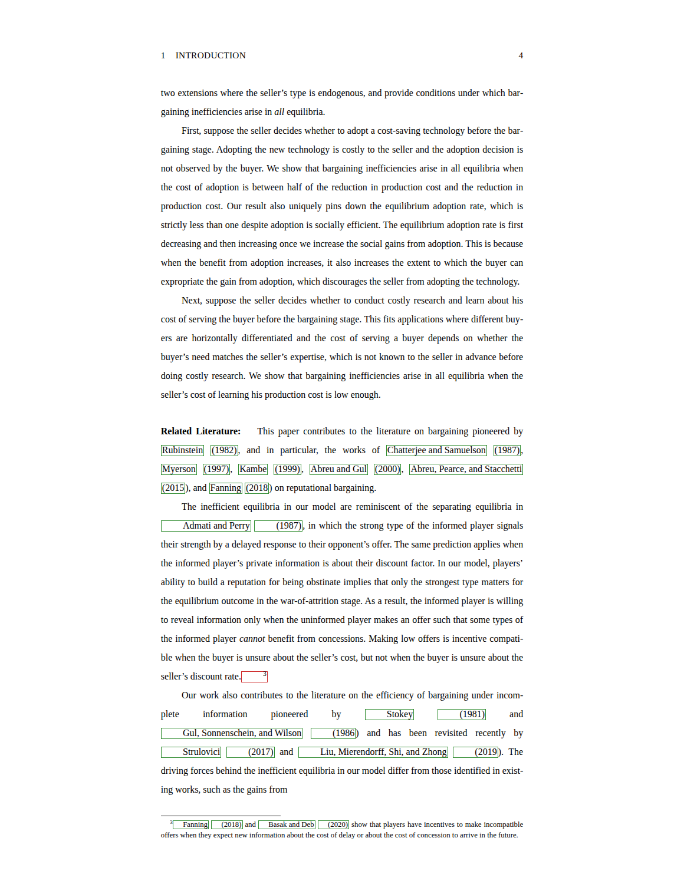1 INTRODUCTION
4
two extensions where the seller’s type is endogenous, and provide conditions under which bargaining inefficiencies arise in all equilibria.
First, suppose the seller decides whether to adopt a cost-saving technology before the bargaining stage. Adopting the new technology is costly to the seller and the adoption decision is not observed by the buyer. We show that bargaining inefficiencies arise in all equilibria when the cost of adoption is between half of the reduction in production cost and the reduction in production cost. Our result also uniquely pins down the equilibrium adoption rate, which is strictly less than one despite adoption is socially efficient. The equilibrium adoption rate is first decreasing and then increasing once we increase the social gains from adoption. This is because when the benefit from adoption increases, it also increases the extent to which the buyer can expropriate the gain from adoption, which discourages the seller from adopting the technology.
Next, suppose the seller decides whether to conduct costly research and learn about his cost of serving the buyer before the bargaining stage. This fits applications where different buyers are horizontally differentiated and the cost of serving a buyer depends on whether the buyer’s need matches the seller’s expertise, which is not known to the seller in advance before doing costly research. We show that bargaining inefficiencies arise in all equilibria when the seller’s cost of learning his production cost is low enough.
Related Literature: This paper contributes to the literature on bargaining pioneered by Rubinstein (1982), and in particular, the works of Chatterjee and Samuelson (1987), Myerson (1997), Kambe (1999), Abreu and Gul (2000), Abreu, Pearce, and Stacchetti (2015), and Fanning (2018) on reputational bargaining.
The inefficient equilibria in our model are reminiscent of the separating equilibria in Admati and Perry (1987), in which the strong type of the informed player signals their strength by a delayed response to their opponent’s offer. The same prediction applies when the informed player’s private information is about their discount factor. In our model, players’ ability to build a reputation for being obstinate implies that only the strongest type matters for the equilibrium outcome in the war-of-attrition stage. As a result, the informed player is willing to reveal information only when the uninformed player makes an offer such that some types of the informed player cannot benefit from concessions. Making low offers is incentive compatible when the buyer is unsure about the seller’s cost, but not when the buyer is unsure about the seller’s discount rate.3
Our work also contributes to the literature on the efficiency of bargaining under incomplete information pioneered by Stokey (1981) and Gul, Sonnenschein, and Wilson (1986) and has been revisited recently by Strulovici (2017) and Liu, Mierendorff, Shi, and Zhong (2019). The driving forces behind the inefficient equilibria in our model differ from those identified in existing works, such as the gains from
3Fanning (2018) and Basak and Deb (2020) show that players have incentives to make incompatible offers when they expect new information about the cost of delay or about the cost of concession to arrive in the future.